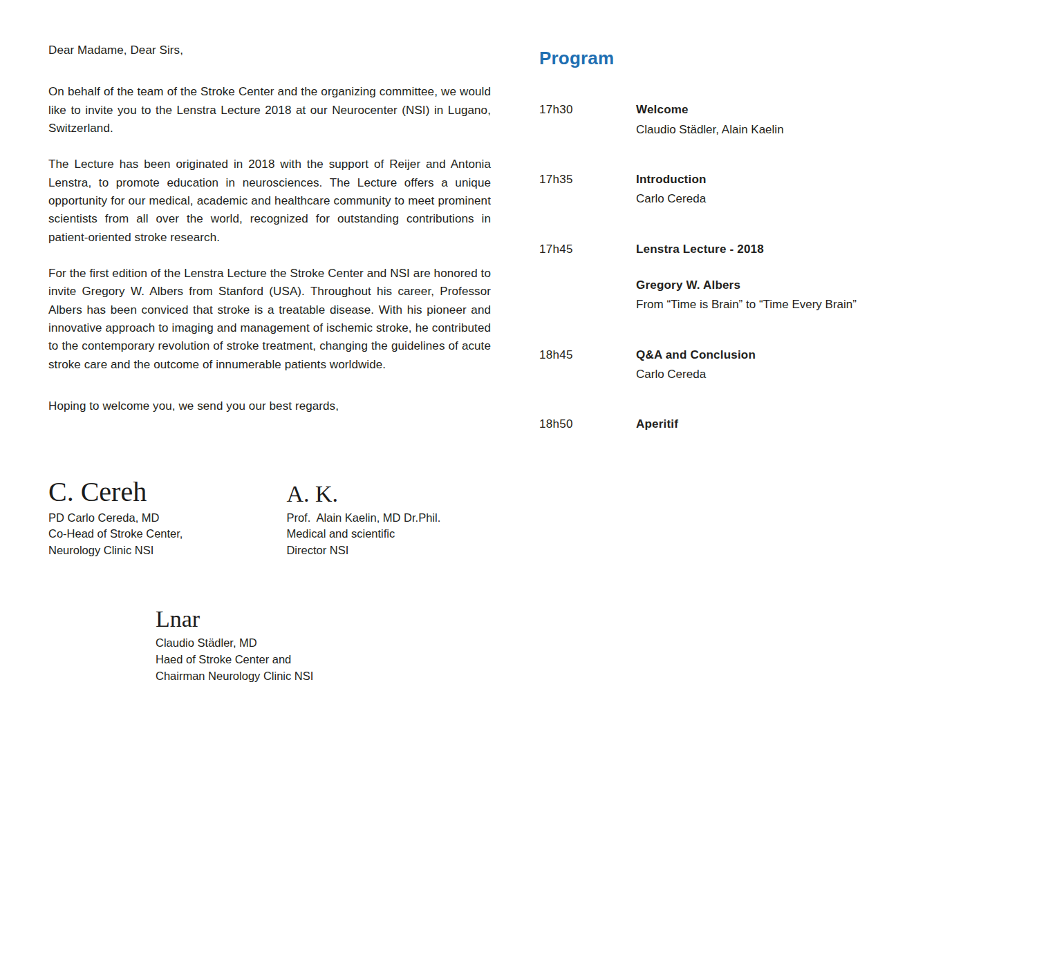Dear Madame, Dear Sirs,
On behalf of the team of the Stroke Center and the organizing committee, we would like to invite you to the Lenstra Lecture 2018 at our Neurocenter (NSI) in Lugano, Switzerland.
The Lecture has been originated in 2018 with the support of Reijer and Antonia Lenstra, to promote education in neurosciences. The Lecture offers a unique opportunity for our medical, academic and healthcare community to meet prominent scientists from all over the world, recognized for outstanding contributions in patient-oriented stroke research.
For the first edition of the Lenstra Lecture the Stroke Center and NSI are honored to invite Gregory W. Albers from Stanford (USA). Throughout his career, Professor Albers has been conviced that stroke is a treatable disease. With his pioneer and innovative approach to imaging and management of ischemic stroke, he contributed to the contemporary revolution of stroke treatment, changing the guidelines of acute stroke care and the outcome of innumerable patients worldwide.
Hoping to welcome you, we send you our best regards,
C. Cereh
PD Carlo Cereda, MD
Co-Head of Stroke Center,
Neurology Clinic NSI
A. K.
Prof. Alain Kaelin, MD Dr.Phil.
Medical and scientific
Director NSI
Lnar
Claudio Städler, MD
Haed of Stroke Center and
Chairman Neurology Clinic NSI
Program
17h30
Welcome
Claudio Städler, Alain Kaelin
17h35
Introduction
Carlo Cereda
17h45
Lenstra Lecture - 2018
Gregory W. Albers
From “Time is Brain” to “Time Every Brain”
18h45
Q&A and Conclusion
Carlo Cereda
18h50
Aperitif